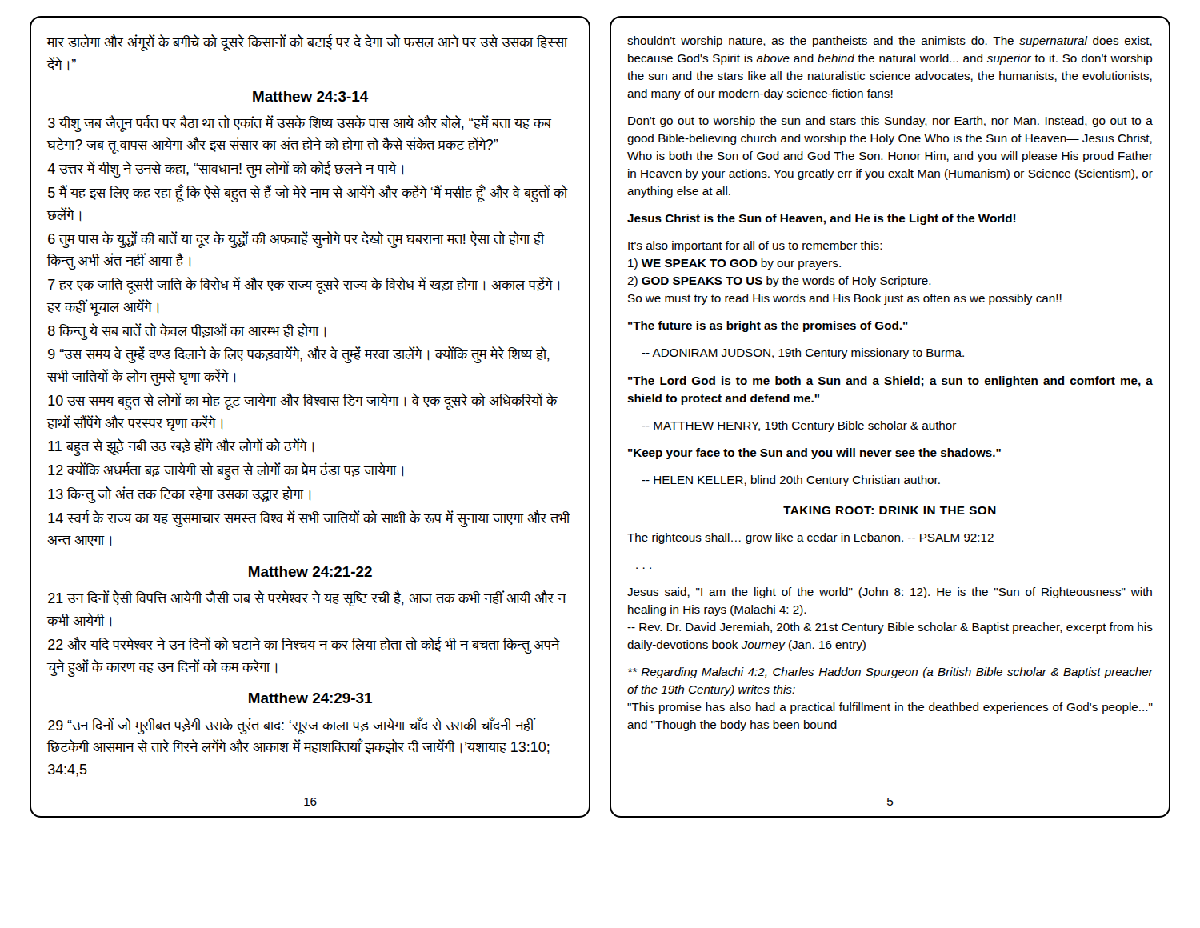मार डालेगा और अंगूरों के बगीचे को दूसरे किसानों को बटाई पर दे देगा जो फसल आने पर उसे उसका हिस्सा देंगे।”
Matthew 24:3-14
3 यीशु जब जैतून पर्वत पर बैठा था तो एकांत में उसके शिष्य उसके पास आये और बोले, “हमें बता यह कब घटेगा? जब तू वापस आयेगा और इस संसार का अंत होने को होगा तो कैसे संकेत प्रकट होंगे?”
4 उत्तर में यीशु ने उनसे कहा, “सावधान! तुम लोगों को कोई छलने न पाये।
5 मैं यह इस लिए कह रहा हूँ कि ऐसे बहुत से हैं जो मेरे नाम से आयेंगे और कहेंगे ‘मैं मसीह हूँ’ और वे बहुतों को छलेंगे।
6 तुम पास के युद्धों की बातें या दूर के युद्धों की अफवाहें सुनोगे पर देखो तुम घबराना मत! ऐसा तो होगा ही किन्तु अभी अंत नहीं आया है।
7 हर एक जाति दूसरी जाति के विरोध में और एक राज्य दूसरे राज्य के विरोध में खड़ा होगा। अकाल पड़ेंगे। हर कहीं भूचाल आयेंगे।
8 किन्तु ये सब बातें तो केवल पीड़ाओं का आरम्भ ही होगा।
9 “उस समय वे तुम्हें दण्ड दिलाने के लिए पकड़वायेंगे, और वे तुम्हें मरवा डालेंगे। क्योंकि तुम मेरे शिष्य हो, सभी जातियों के लोग तुमसे घृणा करेंगे।
10 उस समय बहुत से लोगों का मोह टूट जायेगा और विश्वास डिग जायेगा। वे एक दूसरे को अधिकरियों के हाथों सौंपेंगे और परस्पर घृणा करेंगे।
11 बहुत से झूठे नबी उठ खड़े होंगे और लोगों को ठगेंगे।
12 क्योंकि अधर्मता बढ़ जायेगी सो बहुत से लोगों का प्रेम ठंडा पड़ जायेगा।
13 किन्तु जो अंत तक टिका रहेगा उसका उद्धार होगा।
14 स्वर्ग के राज्य का यह सुसमाचार समस्त विश्व में सभी जातियों को साक्षी के रूप में सुनाया जाएगा और तभी अन्त आएगा।
Matthew 24:21-22
21 उन दिनों ऐसी विपत्ति आयेगी जैसी जब से परमेश्वर ने यह सृष्टि रची है, आज तक कभी नहीं आयी और न कभी आयेगी।
22 और यदि परमेश्वर ने उन दिनों को घटाने का निश्चय न कर लिया होता तो कोई भी न बचता किन्तु अपने चुने हुओं के कारण वह उन दिनों को कम करेगा।
Matthew 24:29-31
29 “उन दिनों जो मुसीबत पड़ेगी उसके तुरंत बाद: ‘सूरज काला पड़ जायेगा चाँद से उसकी चाँदनी नहीं छिटकेगी आसमान से तारे गिरने लगेंगे और आकाश में महाशक्तियाँ झकझोर दी जायेंगी।’यशायाह 13:10; 34:4,5
16
shouldn't worship nature, as the pantheists and the animists do. The supernatural does exist, because God's Spirit is above and behind the natural world... and superior to it. So don't worship the sun and the stars like all the naturalistic science advocates, the humanists, the evolutionists, and many of our modern-day science-fiction fans!
Don't go out to worship the sun and stars this Sunday, nor Earth, nor Man. Instead, go out to a good Bible-believing church and worship the Holy One Who is the Sun of Heaven— Jesus Christ, Who is both the Son of God and God The Son. Honor Him, and you will please His proud Father in Heaven by your actions. You greatly err if you exalt Man (Humanism) or Science (Scientism), or anything else at all.
Jesus Christ is the Sun of Heaven, and He is the Light of the World!
It's also important for all of us to remember this:
1) WE SPEAK TO GOD by our prayers.
2) GOD SPEAKS TO US by the words of Holy Scripture.
So we must try to read His words and His Book just as often as we possibly can!!
"The future is as bright as the promises of God."
-- ADONIRAM JUDSON, 19th Century missionary to Burma.
"The Lord God is to me both a Sun and a Shield; a sun to enlighten and comfort me, a shield to protect and defend me."
-- MATTHEW HENRY, 19th Century Bible scholar & author
"Keep your face to the Sun and you will never see the shadows."
-- HELEN KELLER, blind 20th Century Christian author.
TAKING ROOT: DRINK IN THE SON
The righteous shall… grow like a cedar in Lebanon. -- PSALM 92:12
. . .
Jesus said, "I am the light of the world" (John 8: 12). He is the "Sun of Righteousness" with healing in His rays (Malachi 4: 2).
-- Rev. Dr. David Jeremiah, 20th & 21st Century Bible scholar & Baptist preacher, excerpt from his daily-devotions book Journey (Jan. 16 entry)
** Regarding Malachi 4:2, Charles Haddon Spurgeon (a British Bible scholar & Baptist preacher of the 19th Century) writes this:
"This promise has also had a practical fulfillment in the deathbed experiences of God's people..." and "Though the body has been bound
5